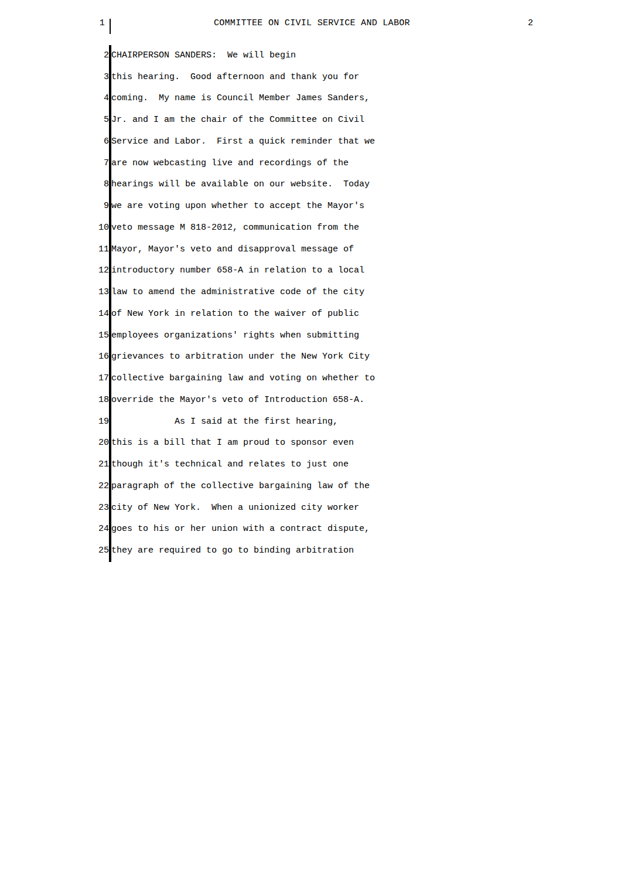1
COMMITTEE ON CIVIL SERVICE AND LABOR
2
| 2 | | CHAIRPERSON SANDERS: We will begin |
| 3 | | this hearing. Good afternoon and thank you for |
| 4 | | coming. My name is Council Member James Sanders, |
| 5 | | Jr. and I am the chair of the Committee on Civil |
| 6 | | Service and Labor. First a quick reminder that we |
| 7 | | are now webcasting live and recordings of the |
| 8 | | hearings will be available on our website. Today |
| 9 | | we are voting upon whether to accept the Mayor's |
| 10 | | veto message M 818-2012, communication from the |
| 11 | | Mayor, Mayor's veto and disapproval message of |
| 12 | | introductory number 658-A in relation to a local |
| 13 | | law to amend the administrative code of the city |
| 14 | | of New York in relation to the waiver of public |
| 15 | | employees organizations' rights when submitting |
| 16 | | grievances to arbitration under the New York City |
| 17 | | collective bargaining law and voting on whether to |
| 18 | | override the Mayor's veto of Introduction 658-A. |
| 19 | | As I said at the first hearing, |
| 20 | | this is a bill that I am proud to sponsor even |
| 21 | | though it's technical and relates to just one |
| 22 | | paragraph of the collective bargaining law of the |
| 23 | | city of New York. When a unionized city worker |
| 24 | | goes to his or her union with a contract dispute, |
| 25 | | they are required to go to binding arbitration |